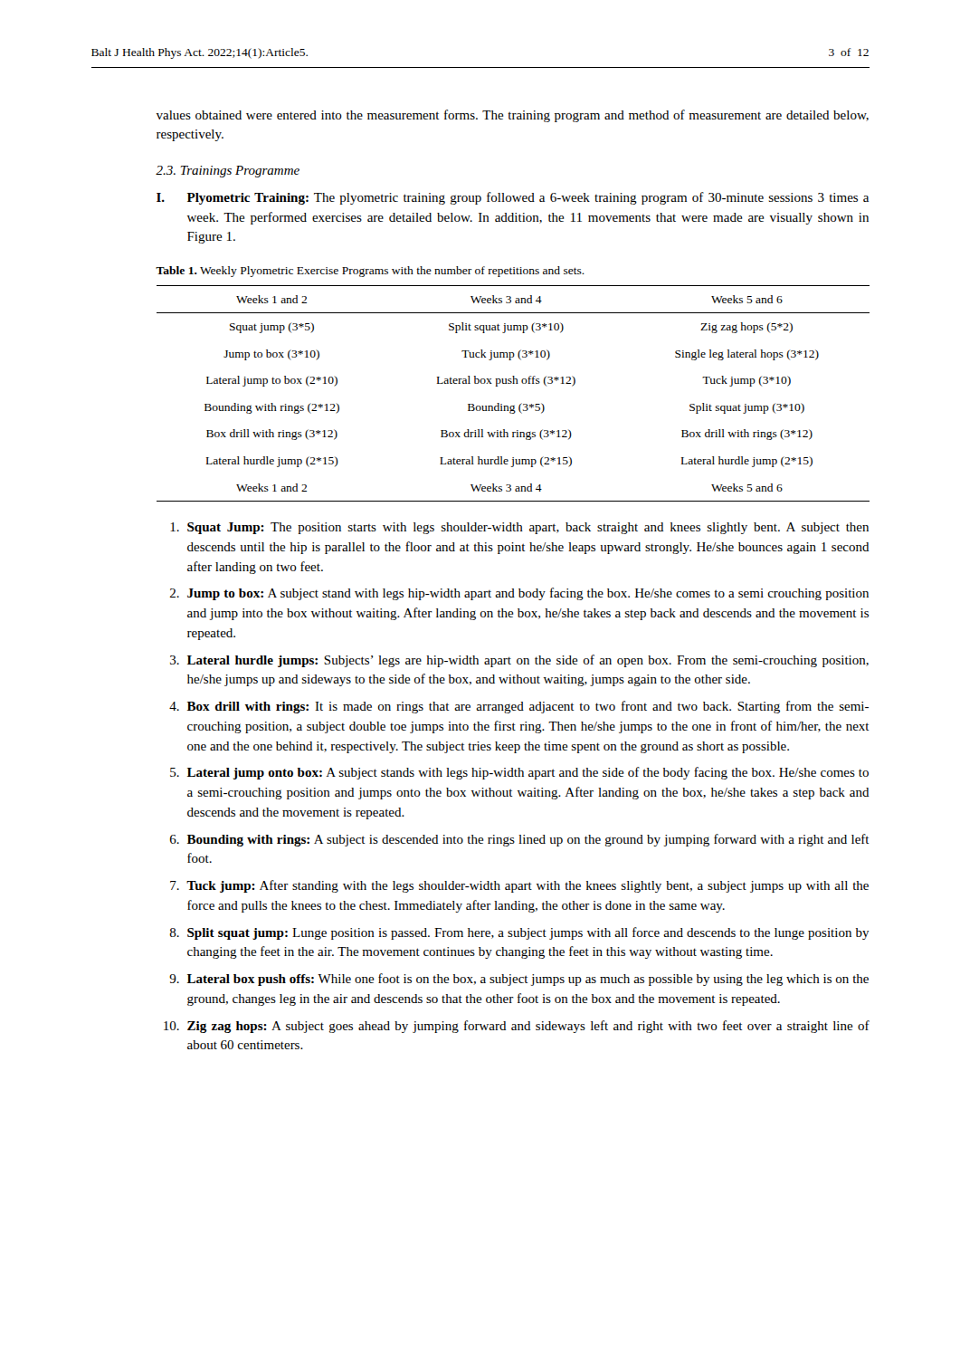Balt J Health Phys Act. 2022;14(1):Article5.
3 of 12
values obtained were entered into the measurement forms. The training program and method of measurement are detailed below, respectively.
2.3. Trainings Programme
I. Plyometric Training: The plyometric training group followed a 6-week training program of 30-minute sessions 3 times a week. The performed exercises are detailed below. In addition, the 11 movements that were made are visually shown in Figure 1.
Table 1. Weekly Plyometric Exercise Programs with the number of repetitions and sets.
| Weeks 1 and 2 | Weeks 3 and 4 | Weeks 5 and 6 |
| --- | --- | --- |
| Squat jump (3*5) | Split squat jump (3*10) | Zig zag hops (5*2) |
| Jump to box (3*10) | Tuck jump (3*10) | Single leg lateral hops (3*12) |
| Lateral jump to box (2*10) | Lateral box push offs (3*12) | Tuck jump (3*10) |
| Bounding with rings (2*12) | Bounding (3*5) | Split squat jump (3*10) |
| Box drill with rings (3*12) | Box drill with rings (3*12) | Box drill with rings (3*12) |
| Lateral hurdle jump (2*15) | Lateral hurdle jump (2*15) | Lateral hurdle jump (2*15) |
| Weeks 1 and 2 | Weeks 3 and 4 | Weeks 5 and 6 |
Squat Jump: The position starts with legs shoulder-width apart, back straight and knees slightly bent. A subject then descends until the hip is parallel to the floor and at this point he/she leaps upward strongly. He/she bounces again 1 second after landing on two feet.
Jump to box: A subject stand with legs hip-width apart and body facing the box. He/she comes to a semi crouching position and jump into the box without waiting. After landing on the box, he/she takes a step back and descends and the movement is repeated.
Lateral hurdle jumps: Subjects’ legs are hip-width apart on the side of an open box. From the semi-crouching position, he/she jumps up and sideways to the side of the box, and without waiting, jumps again to the other side.
Box drill with rings: It is made on rings that are arranged adjacent to two front and two back. Starting from the semi-crouching position, a subject double toe jumps into the first ring. Then he/she jumps to the one in front of him/her, the next one and the one behind it, respectively. The subject tries keep the time spent on the ground as short as possible.
Lateral jump onto box: A subject stands with legs hip-width apart and the side of the body facing the box. He/she comes to a semi-crouching position and jumps onto the box without waiting. After landing on the box, he/she takes a step back and descends and the movement is repeated.
Bounding with rings: A subject is descended into the rings lined up on the ground by jumping forward with a right and left foot.
Tuck jump: After standing with the legs shoulder-width apart with the knees slightly bent, a subject jumps up with all the force and pulls the knees to the chest. Immediately after landing, the other is done in the same way.
Split squat jump: Lunge position is passed. From here, a subject jumps with all force and descends to the lunge position by changing the feet in the air. The movement continues by changing the feet in this way without wasting time.
Lateral box push offs: While one foot is on the box, a subject jumps up as much as possible by using the leg which is on the ground, changes leg in the air and descends so that the other foot is on the box and the movement is repeated.
Zig zag hops: A subject goes ahead by jumping forward and sideways left and right with two feet over a straight line of about 60 centimeters.